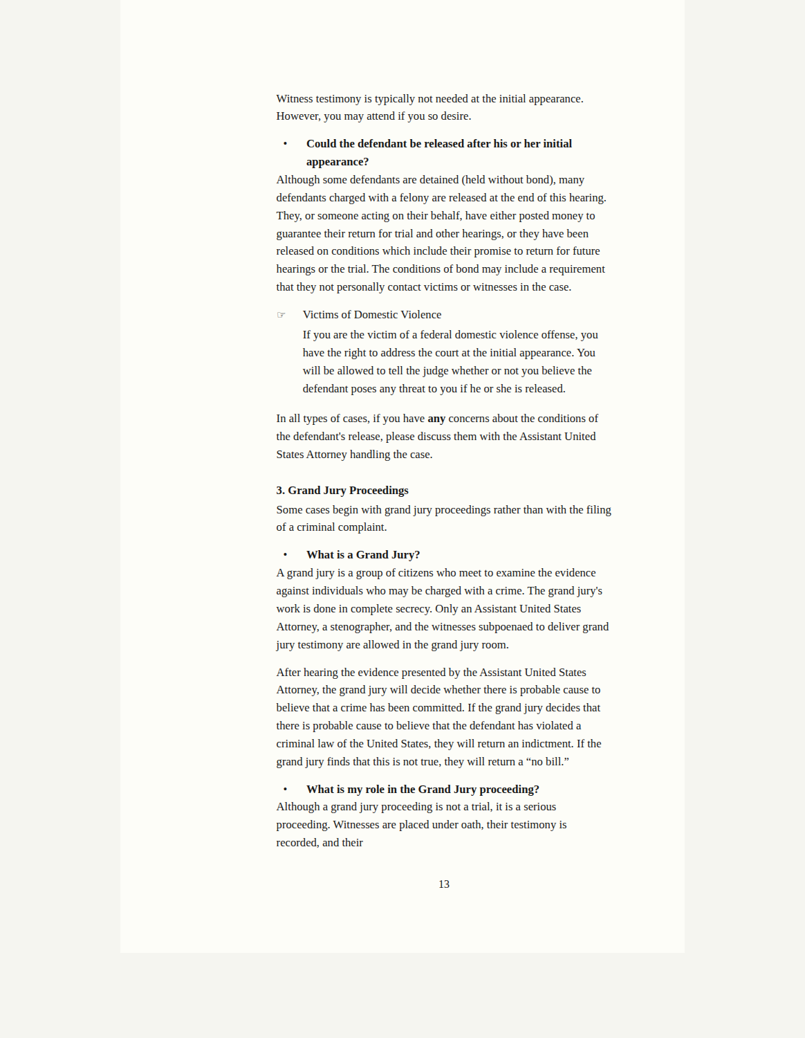Witness testimony is typically not needed at the initial appearance.
However, you may attend if you so desire.
•
Could the defendant be released after his or her initial
appearance?
Although some defendants are detained (held without bond), many defendants charged with a felony are released at the end of this hearing. They, or someone acting on their behalf, have either posted money to guarantee their return for trial and other hearings, or they have been released on conditions which include their promise to return for future hearings or the trial. The conditions of bond may include a requirement that they not personally contact victims or witnesses in the case.
☞
Victims of Domestic Violence
If you are the victim of a federal domestic violence offense, you have the right to address the court at the initial appearance. You will be allowed to tell the judge whether or not you believe the defendant poses any threat to you if he or she is released.
In all types of cases, if you have any concerns about the conditions of the defendant's release, please discuss them with the Assistant United States Attorney handling the case.
3. Grand Jury Proceedings
Some cases begin with grand jury proceedings rather than with the filing of a criminal complaint.
•
What is a Grand Jury?
A grand jury is a group of citizens who meet to examine the evidence against individuals who may be charged with a crime. The grand jury's work is done in complete secrecy. Only an Assistant United States Attorney, a stenographer, and the witnesses subpoenaed to deliver grand jury testimony are allowed in the grand jury room.
After hearing the evidence presented by the Assistant United States Attorney, the grand jury will decide whether there is probable cause to believe that a crime has been committed. If the grand jury decides that there is probable cause to believe that the defendant has violated a criminal law of the United States, they will return an indictment. If the grand jury finds that this is not true, they will return a “no bill.”
•
What is my role in the Grand Jury proceeding?
Although a grand jury proceeding is not a trial, it is a serious proceeding. Witnesses are placed under oath, their testimony is recorded, and their
13